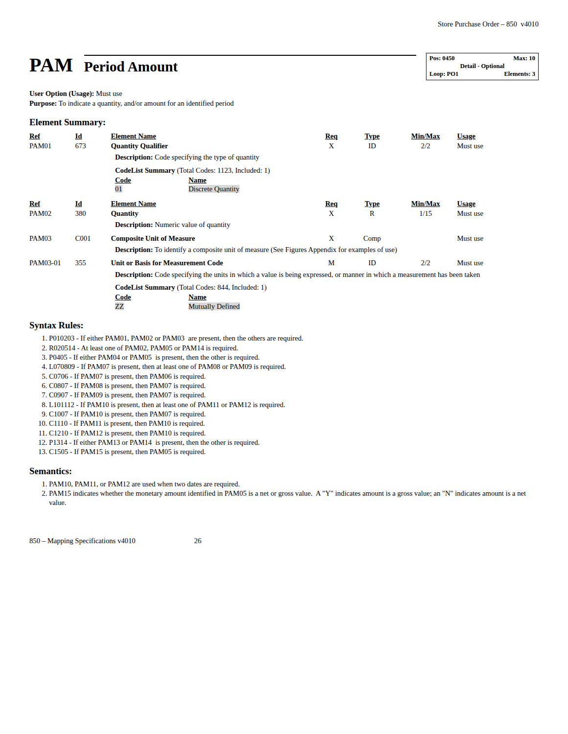Store Purchase Order – 850 v4010
PAM
Period Amount
Pos: 0450 Max: 10
Detail - Optional
Loop: PO1 Elements: 3
User Option (Usage): Must use
Purpose: To indicate a quantity, and/or amount for an identified period
Element Summary:
| Ref | Id | Element Name | Req | Type | Min/Max | Usage |
| PAM01 | 673 | Quantity Qualifier | X | ID | 2/2 | Must use |
Description: Code specifying the type of quantity
CodeList Summary (Total Codes: 1123, Included: 1)
| Code | Name |
| 01 | Discrete Quantity |
| Ref | Id | Element Name | Req | Type | Min/Max | Usage |
| PAM02 | 380 | Quantity | X | R | 1/15 | Must use |
Description: Numeric value of quantity
| PAM03 | C001 | Composite Unit of Measure | X | Comp | | Must use |
Description: To identify a composite unit of measure (See Figures Appendix for examples of use)
| PAM03-01 | 355 | Unit or Basis for Measurement Code | M | ID | 2/2 | Must use |
Description: Code specifying the units in which a value is being expressed, or manner in which a measurement has been taken
CodeList Summary (Total Codes: 844, Included: 1)
| Code | Name |
| ZZ | Mutually Defined |
Syntax Rules:
P010203 - If either PAM01, PAM02 or PAM03 are present, then the others are required.
R020514 - At least one of PAM02, PAM05 or PAM14 is required.
P0405 - If either PAM04 or PAM05 is present, then the other is required.
L070809 - If PAM07 is present, then at least one of PAM08 or PAM09 is required.
C0706 - If PAM07 is present, then PAM06 is required.
C0807 - If PAM08 is present, then PAM07 is required.
C0907 - If PAM09 is present, then PAM07 is required.
L101112 - If PAM10 is present, then at least one of PAM11 or PAM12 is required.
C1007 - If PAM10 is present, then PAM07 is required.
C1110 - If PAM11 is present, then PAM10 is required.
C1210 - If PAM12 is present, then PAM10 is required.
P1314 - If either PAM13 or PAM14 is present, then the other is required.
C1505 - If PAM15 is present, then PAM05 is required.
Semantics:
PAM10, PAM11, or PAM12 are used when two dates are required.
PAM15 indicates whether the monetary amount identified in PAM05 is a net or gross value. A "Y" indicates amount is a gross value; an "N" indicates amount is a net value.
850 – Mapping Specifications v4010
26